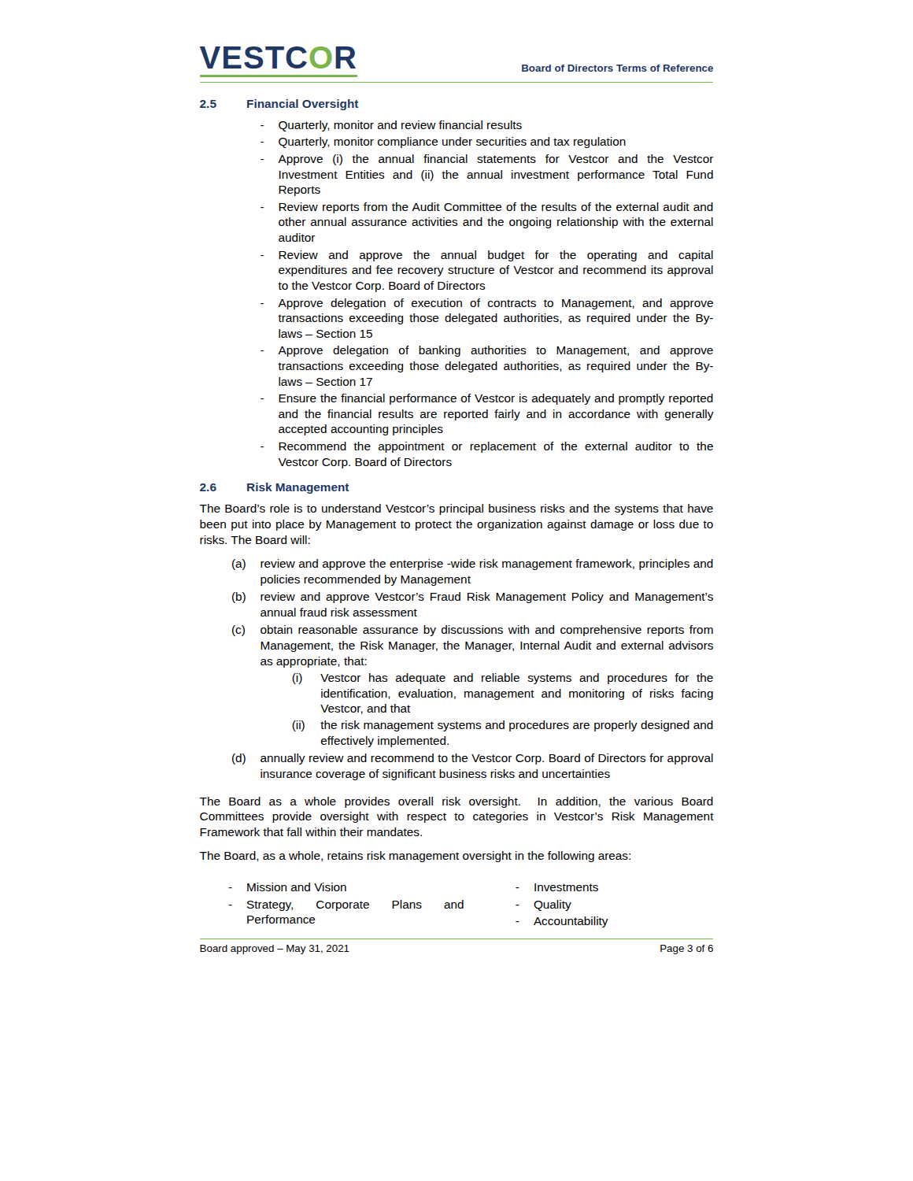VESTCOR
Board of Directors Terms of Reference
2.5 Financial Oversight
Quarterly, monitor and review financial results
Quarterly, monitor compliance under securities and tax regulation
Approve (i) the annual financial statements for Vestcor and the Vestcor Investment Entities and (ii) the annual investment performance Total Fund Reports
Review reports from the Audit Committee of the results of the external audit and other annual assurance activities and the ongoing relationship with the external auditor
Review and approve the annual budget for the operating and capital expenditures and fee recovery structure of Vestcor and recommend its approval to the Vestcor Corp. Board of Directors
Approve delegation of execution of contracts to Management, and approve transactions exceeding those delegated authorities, as required under the By-laws – Section 15
Approve delegation of banking authorities to Management, and approve transactions exceeding those delegated authorities, as required under the By-laws – Section 17
Ensure the financial performance of Vestcor is adequately and promptly reported and the financial results are reported fairly and in accordance with generally accepted accounting principles
Recommend the appointment or replacement of the external auditor to the Vestcor Corp. Board of Directors
2.6 Risk Management
The Board’s role is to understand Vestcor’s principal business risks and the systems that have been put into place by Management to protect the organization against damage or loss due to risks. The Board will:
review and approve the enterprise -wide risk management framework, principles and policies recommended by Management
review and approve Vestcor’s Fraud Risk Management Policy and Management’s annual fraud risk assessment
obtain reasonable assurance by discussions with and comprehensive reports from Management, the Risk Manager, the Manager, Internal Audit and external advisors as appropriate, that:
Vestcor has adequate and reliable systems and procedures for the identification, evaluation, management and monitoring of risks facing Vestcor, and that
the risk management systems and procedures are properly designed and effectively implemented.
annually review and recommend to the Vestcor Corp. Board of Directors for approval insurance coverage of significant business risks and uncertainties
The Board as a whole provides overall risk oversight. In addition, the various Board Committees provide oversight with respect to categories in Vestcor’s Risk Management Framework that fall within their mandates.
The Board, as a whole, retains risk management oversight in the following areas:
Mission and Vision
Strategy, Corporate Plans and Performance
Investments
Quality
Accountability
Board approved – May 31, 2021
Page 3 of 6